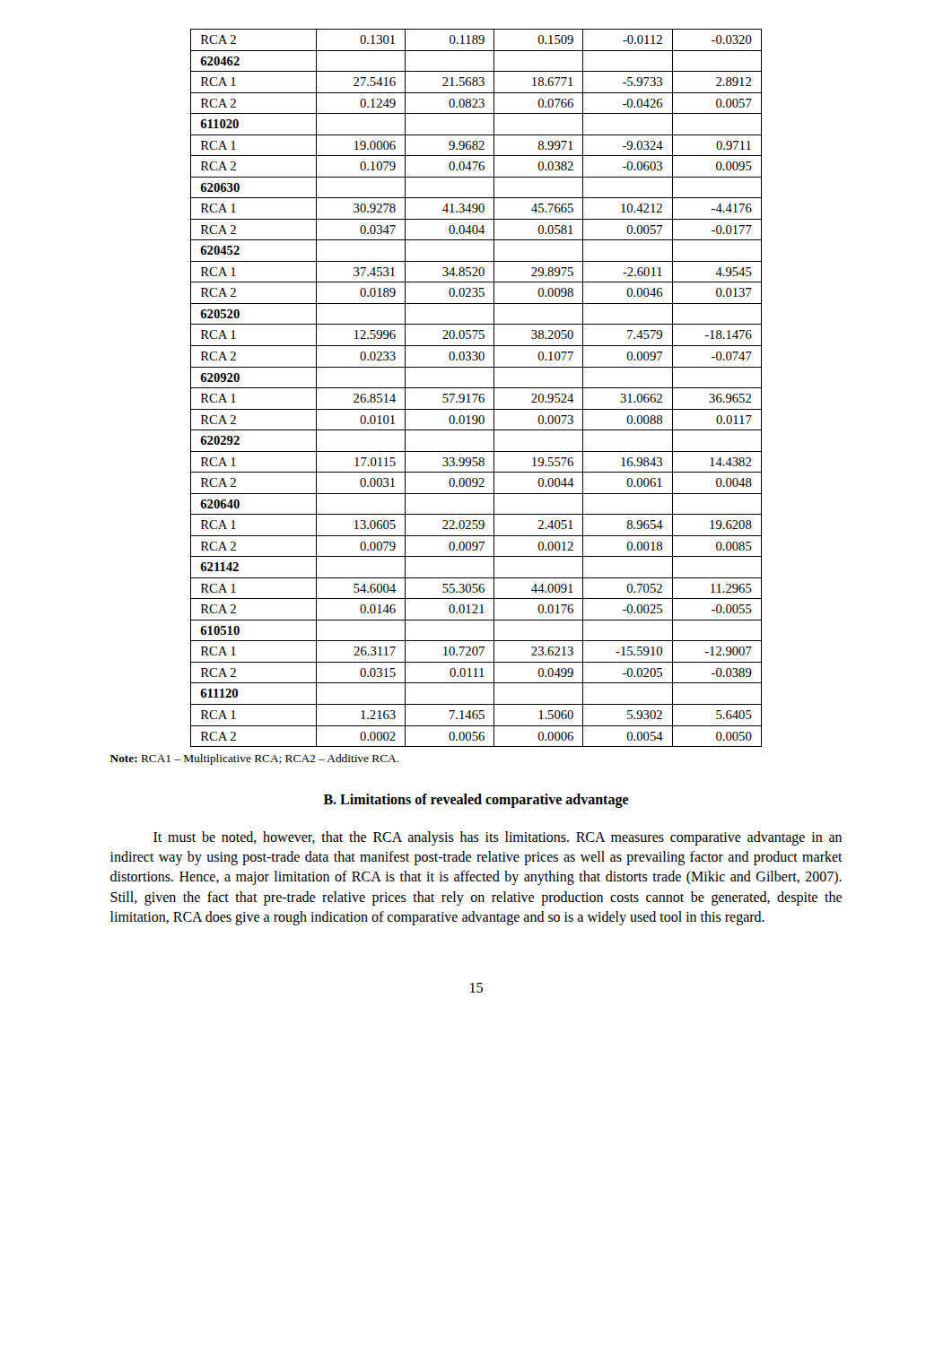| RCA 2 | 0.1301 | 0.1189 | 0.1509 | -0.0112 | -0.0320 |
| 620462 | | | | | |
| RCA 1 | 27.5416 | 21.5683 | 18.6771 | -5.9733 | 2.8912 |
| RCA 2 | 0.1249 | 0.0823 | 0.0766 | -0.0426 | 0.0057 |
| 611020 | | | | | |
| RCA 1 | 19.0006 | 9.9682 | 8.9971 | -9.0324 | 0.9711 |
| RCA 2 | 0.1079 | 0.0476 | 0.0382 | -0.0603 | 0.0095 |
| 620630 | | | | | |
| RCA 1 | 30.9278 | 41.3490 | 45.7665 | 10.4212 | -4.4176 |
| RCA 2 | 0.0347 | 0.0404 | 0.0581 | 0.0057 | -0.0177 |
| 620452 | | | | | |
| RCA 1 | 37.4531 | 34.8520 | 29.8975 | -2.6011 | 4.9545 |
| RCA 2 | 0.0189 | 0.0235 | 0.0098 | 0.0046 | 0.0137 |
| 620520 | | | | | |
| RCA 1 | 12.5996 | 20.0575 | 38.2050 | 7.4579 | -18.1476 |
| RCA 2 | 0.0233 | 0.0330 | 0.1077 | 0.0097 | -0.0747 |
| 620920 | | | | | |
| RCA 1 | 26.8514 | 57.9176 | 20.9524 | 31.0662 | 36.9652 |
| RCA 2 | 0.0101 | 0.0190 | 0.0073 | 0.0088 | 0.0117 |
| 620292 | | | | | |
| RCA 1 | 17.0115 | 33.9958 | 19.5576 | 16.9843 | 14.4382 |
| RCA 2 | 0.0031 | 0.0092 | 0.0044 | 0.0061 | 0.0048 |
| 620640 | | | | | |
| RCA 1 | 13.0605 | 22.0259 | 2.4051 | 8.9654 | 19.6208 |
| RCA 2 | 0.0079 | 0.0097 | 0.0012 | 0.0018 | 0.0085 |
| 621142 | | | | | |
| RCA 1 | 54.6004 | 55.3056 | 44.0091 | 0.7052 | 11.2965 |
| RCA 2 | 0.0146 | 0.0121 | 0.0176 | -0.0025 | -0.0055 |
| 610510 | | | | | |
| RCA 1 | 26.3117 | 10.7207 | 23.6213 | -15.5910 | -12.9007 |
| RCA 2 | 0.0315 | 0.0111 | 0.0499 | -0.0205 | -0.0389 |
| 611120 | | | | | |
| RCA 1 | 1.2163 | 7.1465 | 1.5060 | 5.9302 | 5.6405 |
| RCA 2 | 0.0002 | 0.0056 | 0.0006 | 0.0054 | 0.0050 |
Note: RCA1 – Multiplicative RCA; RCA2 – Additive RCA.
B. Limitations of revealed comparative advantage
It must be noted, however, that the RCA analysis has its limitations. RCA measures comparative advantage in an indirect way by using post-trade data that manifest post-trade relative prices as well as prevailing factor and product market distortions. Hence, a major limitation of RCA is that it is affected by anything that distorts trade (Mikic and Gilbert, 2007). Still, given the fact that pre-trade relative prices that rely on relative production costs cannot be generated, despite the limitation, RCA does give a rough indication of comparative advantage and so is a widely used tool in this regard.
15